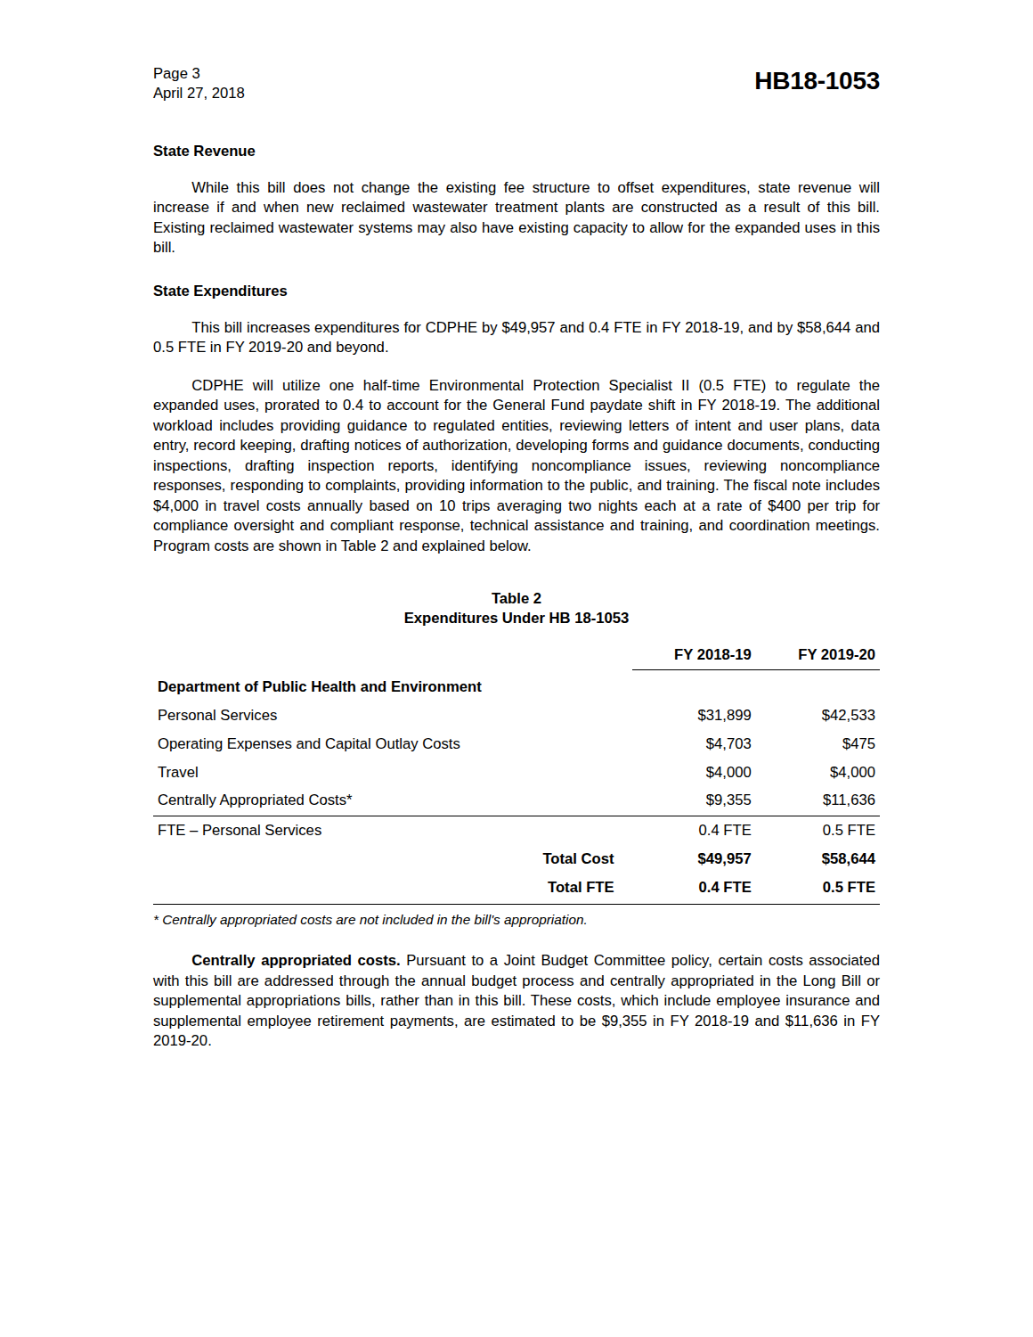Page 3
April 27, 2018
HB18-1053
State Revenue
While this bill does not change the existing fee structure to offset expenditures, state revenue will increase if and when new reclaimed wastewater treatment plants are constructed as a result of this bill. Existing reclaimed wastewater systems may also have existing capacity to allow for the expanded uses in this bill.
State Expenditures
This bill increases expenditures for CDPHE by $49,957 and 0.4 FTE in FY 2018-19, and by $58,644 and 0.5 FTE in FY 2019-20 and beyond.
CDPHE will utilize one half-time Environmental Protection Specialist II (0.5 FTE) to regulate the expanded uses, prorated to 0.4 to account for the General Fund paydate shift in FY 2018-19. The additional workload includes providing guidance to regulated entities, reviewing letters of intent and user plans, data entry, record keeping, drafting notices of authorization, developing forms and guidance documents, conducting inspections, drafting inspection reports, identifying noncompliance issues, reviewing noncompliance responses, responding to complaints, providing information to the public, and training. The fiscal note includes $4,000 in travel costs annually based on 10 trips averaging two nights each at a rate of $400 per trip for compliance oversight and compliant response, technical assistance and training, and coordination meetings. Program costs are shown in Table 2 and explained below.
Table 2
Expenditures Under HB 18-1053
| | | FY 2018-19 | FY 2019-20 |
| --- | --- | --- | --- |
| Department of Public Health and Environment | | |
| Personal Services | $31,899 | $42,533 |
| Operating Expenses and Capital Outlay Costs | $4,703 | $475 |
| Travel | $4,000 | $4,000 |
| Centrally Appropriated Costs* | $9,355 | $11,636 |
| FTE – Personal Services | 0.4 FTE | 0.5 FTE |
| | Total Cost | $49,957 | $58,644 |
| | Total FTE | 0.4 FTE | 0.5 FTE |
* Centrally appropriated costs are not included in the bill's appropriation.
Centrally appropriated costs. Pursuant to a Joint Budget Committee policy, certain costs associated with this bill are addressed through the annual budget process and centrally appropriated in the Long Bill or supplemental appropriations bills, rather than in this bill. These costs, which include employee insurance and supplemental employee retirement payments, are estimated to be $9,355 in FY 2018-19 and $11,636 in FY 2019-20.